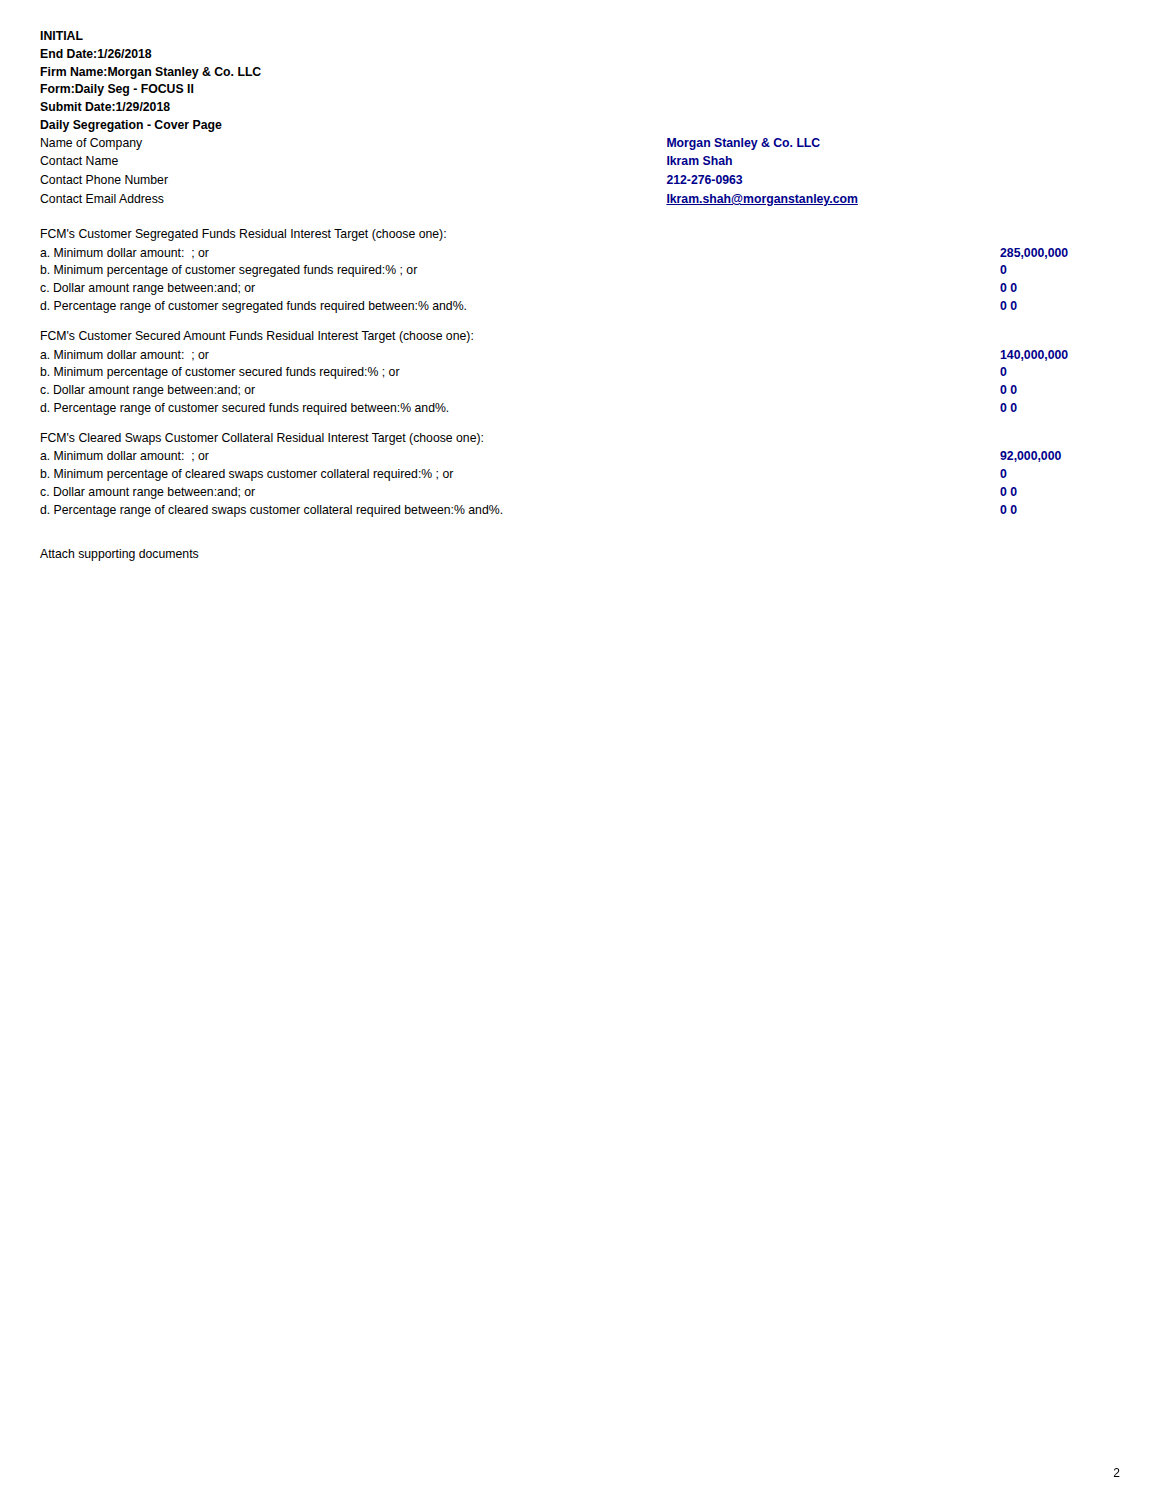INITIAL
End Date:1/26/2018
Firm Name:Morgan Stanley & Co. LLC
Form:Daily Seg - FOCUS II
Submit Date:1/29/2018
Daily Segregation - Cover Page
| Name of Company | Morgan Stanley & Co. LLC |
| Contact Name | Ikram Shah |
| Contact Phone Number | 212-276-0963 |
| Contact Email Address | Ikram.shah@morganstanley.com |
FCM's Customer Segregated Funds Residual Interest Target (choose one):
a. Minimum dollar amount: ; or
285,000,000
b. Minimum percentage of customer segregated funds required:% ; or
0
c. Dollar amount range between:and; or
0 0
d. Percentage range of customer segregated funds required between:% and%.
0 0
FCM's Customer Secured Amount Funds Residual Interest Target (choose one):
a. Minimum dollar amount: ; or
140,000,000
b. Minimum percentage of customer secured funds required:% ; or
0
c. Dollar amount range between:and; or
0 0
d. Percentage range of customer secured funds required between:% and%.
0 0
FCM's Cleared Swaps Customer Collateral Residual Interest Target (choose one):
a. Minimum dollar amount: ; or
92,000,000
b. Minimum percentage of cleared swaps customer collateral required:% ; or
0
c. Dollar amount range between:and; or
0 0
d. Percentage range of cleared swaps customer collateral required between:% and%.
0 0
Attach supporting documents
2